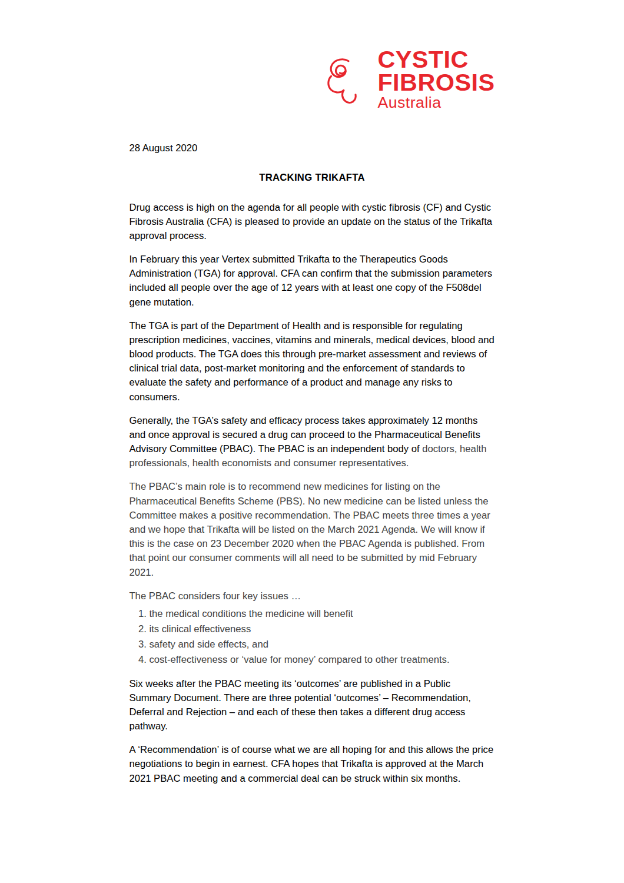CYSTIC FIBROSIS Australia
28 August 2020
TRACKING TRIKAFTA
Drug access is high on the agenda for all people with cystic fibrosis (CF) and Cystic Fibrosis Australia (CFA) is pleased to provide an update on the status of the Trikafta approval process.
In February this year Vertex submitted Trikafta to the Therapeutics Goods Administration (TGA) for approval. CFA can confirm that the submission parameters included all people over the age of 12 years with at least one copy of the F508del gene mutation.
The TGA is part of the Department of Health and is responsible for regulating prescription medicines, vaccines, vitamins and minerals, medical devices, blood and blood products. The TGA does this through pre-market assessment and reviews of clinical trial data, post-market monitoring and the enforcement of standards to evaluate the safety and performance of a product and manage any risks to consumers.
Generally, the TGA’s safety and efficacy process takes approximately 12 months and once approval is secured a drug can proceed to the Pharmaceutical Benefits Advisory Committee (PBAC). The PBAC is an independent body of doctors, health professionals, health economists and consumer representatives.
The PBAC’s main role is to recommend new medicines for listing on the Pharmaceutical Benefits Scheme (PBS). No new medicine can be listed unless the Committee makes a positive recommendation. The PBAC meets three times a year and we hope that Trikafta will be listed on the March 2021 Agenda. We will know if this is the case on 23 December 2020 when the PBAC Agenda is published. From that point our consumer comments will all need to be submitted by mid February 2021.
The PBAC considers four key issues …
the medical conditions the medicine will benefit
its clinical effectiveness
safety and side effects, and
cost-effectiveness or ‘value for money’ compared to other treatments.
Six weeks after the PBAC meeting its ‘outcomes’ are published in a Public Summary Document. There are three potential ‘outcomes’ – Recommendation, Deferral and Rejection – and each of these then takes a different drug access pathway.
A ‘Recommendation’ is of course what we are all hoping for and this allows the price negotiations to begin in earnest. CFA hopes that Trikafta is approved at the March 2021 PBAC meeting and a commercial deal can be struck within six months.